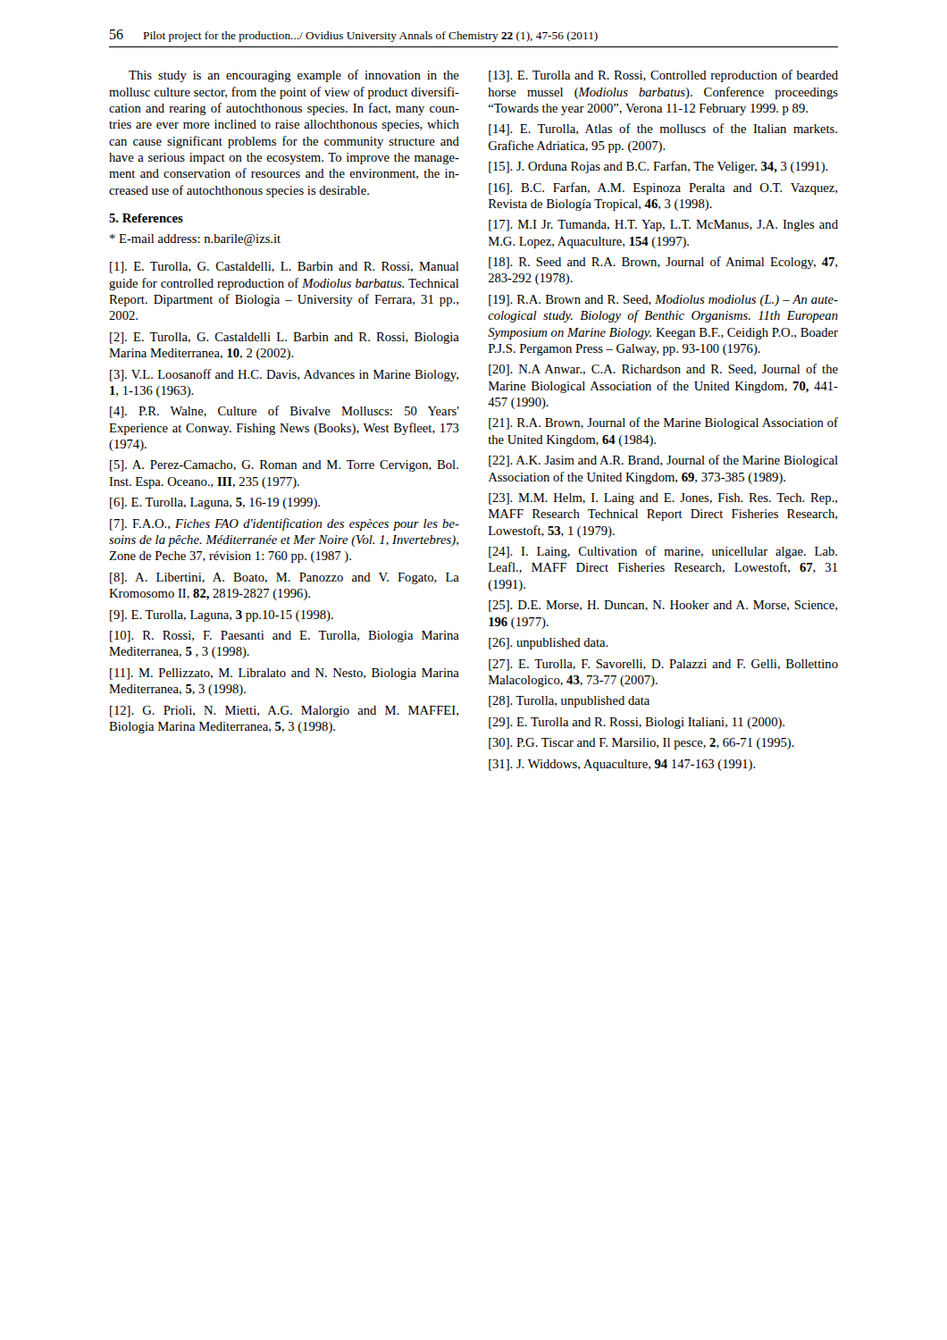56 Pilot project for the production.../ Ovidius University Annals of Chemistry 22 (1), 47-56 (2011)
This study is an encouraging example of innovation in the mollusc culture sector, from the point of view of product diversification and rearing of autochthonous species. In fact, many countries are ever more inclined to raise allochthonous species, which can cause significant problems for the community structure and have a serious impact on the ecosystem. To improve the management and conservation of resources and the environment, the increased use of autochthonous species is desirable.
5. References
* E-mail address: n.barile@izs.it
[1]. E. Turolla, G. Castaldelli, L. Barbin and R. Rossi, Manual guide for controlled reproduction of Modiolus barbatus. Technical Report. Dipartment of Biologia – University of Ferrara, 31 pp., 2002.
[2]. E. Turolla, G. Castaldelli L. Barbin and R. Rossi, Biologia Marina Mediterranea, 10, 2 (2002).
[3]. V.L. Loosanoff and H.C. Davis, Advances in Marine Biology, 1, 1-136 (1963).
[4]. P.R. Walne, Culture of Bivalve Molluscs: 50 Years' Experience at Conway. Fishing News (Books), West Byfleet, 173 (1974).
[5]. A. Perez-Camacho, G. Roman and M. Torre Cervigon, Bol. Inst. Espa. Oceano., III, 235 (1977).
[6]. E. Turolla, Laguna, 5, 16-19 (1999).
[7]. F.A.O., Fiches FAO d'identification des espèces pour les besoins de la pêche. Méditerranée et Mer Noire (Vol. 1, Invertebres), Zone de Peche 37, révision 1: 760 pp. (1987 ).
[8]. A. Libertini, A. Boato, M. Panozzo and V. Fogato, La Kromosomo II, 82, 2819-2827 (1996).
[9]. E. Turolla, Laguna, 3 pp.10-15 (1998).
[10]. R. Rossi, F. Paesanti and E. Turolla, Biologia Marina Mediterranea, 5 , 3 (1998).
[11]. M. Pellizzato, M. Libralato and N. Nesto, Biologia Marina Mediterranea, 5, 3 (1998).
[12]. G. Prioli, N. Mietti, A.G. Malorgio and M. MAFFEI, Biologia Marina Mediterranea, 5, 3 (1998).
[13]. E. Turolla and R. Rossi, Controlled reproduction of bearded horse mussel (Modiolus barbatus). Conference proceedings “Towards the year 2000”, Verona 11-12 February 1999. p 89.
[14]. E. Turolla, Atlas of the molluscs of the Italian markets. Grafiche Adriatica, 95 pp. (2007).
[15]. J. Orduna Rojas and B.C. Farfan, The Veliger, 34, 3 (1991).
[16]. B.C. Farfan, A.M. Espinoza Peralta and O.T. Vazquez, Revista de Biología Tropical, 46, 3 (1998).
[17]. M.I Jr. Tumanda, H.T. Yap, L.T. McManus, J.A. Ingles and M.G. Lopez, Aquaculture, 154 (1997).
[18]. R. Seed and R.A. Brown, Journal of Animal Ecology, 47, 283-292 (1978).
[19]. R.A. Brown and R. Seed, Modiolus modiolus (L.) – An autecological study. Biology of Benthic Organisms. 11th European Symposium on Marine Biology. Keegan B.F., Ceidigh P.O., Boader P.J.S. Pergamon Press – Galway, pp. 93-100 (1976).
[20]. N.A Anwar., C.A. Richardson and R. Seed, Journal of the Marine Biological Association of the United Kingdom, 70, 441-457 (1990).
[21]. R.A. Brown, Journal of the Marine Biological Association of the United Kingdom, 64 (1984).
[22]. A.K. Jasim and A.R. Brand, Journal of the Marine Biological Association of the United Kingdom, 69, 373-385 (1989).
[23]. M.M. Helm, I. Laing and E. Jones, Fish. Res. Tech. Rep., MAFF Research Technical Report Direct Fisheries Research, Lowestoft, 53, 1 (1979).
[24]. I. Laing, Cultivation of marine, unicellular algae. Lab. Leafl., MAFF Direct Fisheries Research, Lowestoft, 67, 31 (1991).
[25]. D.E. Morse, H. Duncan, N. Hooker and A. Morse, Science, 196 (1977).
[26]. unpublished data.
[27]. E. Turolla, F. Savorelli, D. Palazzi and F. Gelli, Bollettino Malacologico, 43, 73-77 (2007).
[28]. Turolla, unpublished data
[29]. E. Turolla and R. Rossi, Biologi Italiani, 11 (2000).
[30]. P.G. Tiscar and F. Marsilio, Il pesce, 2, 66-71 (1995).
[31]. J. Widdows, Aquaculture, 94 147-163 (1991).